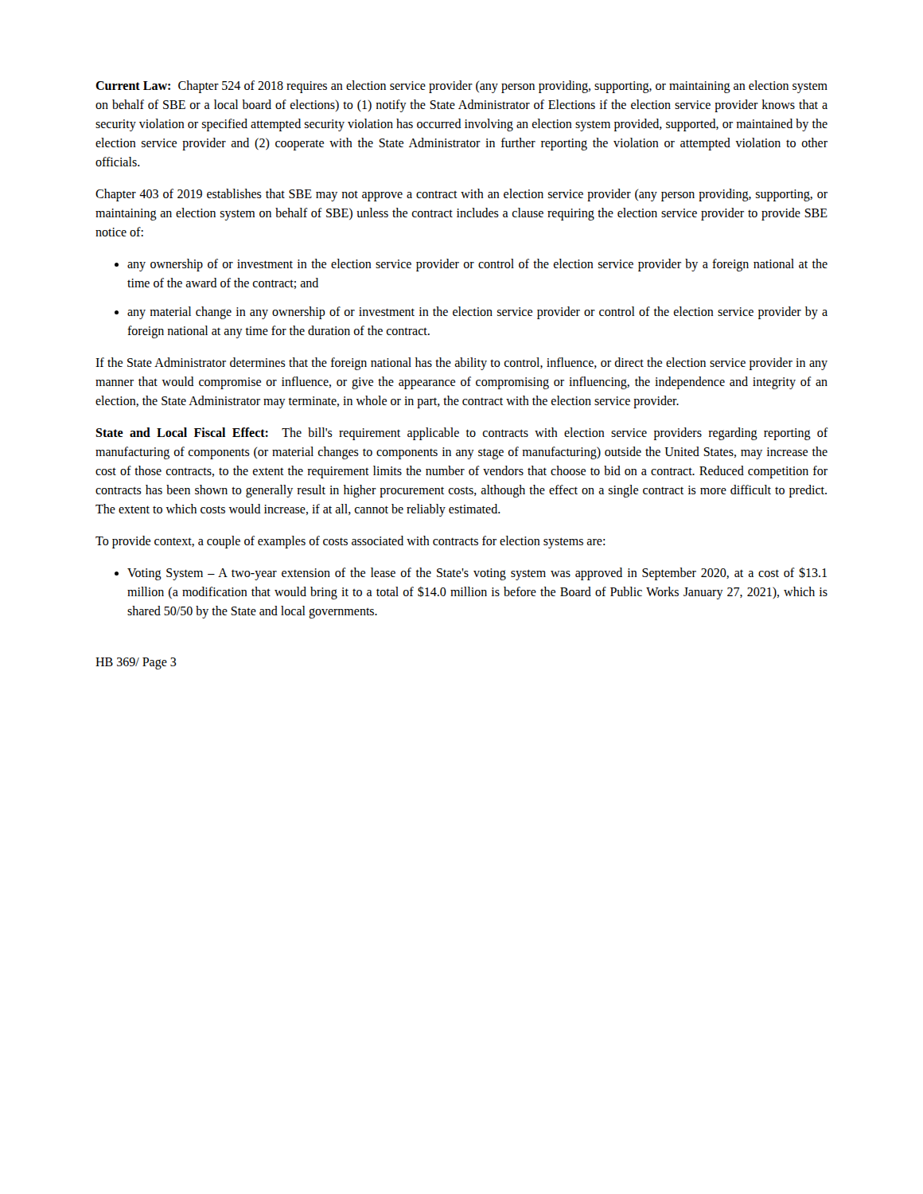Current Law: Chapter 524 of 2018 requires an election service provider (any person providing, supporting, or maintaining an election system on behalf of SBE or a local board of elections) to (1) notify the State Administrator of Elections if the election service provider knows that a security violation or specified attempted security violation has occurred involving an election system provided, supported, or maintained by the election service provider and (2) cooperate with the State Administrator in further reporting the violation or attempted violation to other officials.
Chapter 403 of 2019 establishes that SBE may not approve a contract with an election service provider (any person providing, supporting, or maintaining an election system on behalf of SBE) unless the contract includes a clause requiring the election service provider to provide SBE notice of:
any ownership of or investment in the election service provider or control of the election service provider by a foreign national at the time of the award of the contract; and
any material change in any ownership of or investment in the election service provider or control of the election service provider by a foreign national at any time for the duration of the contract.
If the State Administrator determines that the foreign national has the ability to control, influence, or direct the election service provider in any manner that would compromise or influence, or give the appearance of compromising or influencing, the independence and integrity of an election, the State Administrator may terminate, in whole or in part, the contract with the election service provider.
State and Local Fiscal Effect: The bill's requirement applicable to contracts with election service providers regarding reporting of manufacturing of components (or material changes to components in any stage of manufacturing) outside the United States, may increase the cost of those contracts, to the extent the requirement limits the number of vendors that choose to bid on a contract. Reduced competition for contracts has been shown to generally result in higher procurement costs, although the effect on a single contract is more difficult to predict. The extent to which costs would increase, if at all, cannot be reliably estimated.
To provide context, a couple of examples of costs associated with contracts for election systems are:
Voting System – A two-year extension of the lease of the State's voting system was approved in September 2020, at a cost of $13.1 million (a modification that would bring it to a total of $14.0 million is before the Board of Public Works January 27, 2021), which is shared 50/50 by the State and local governments.
HB 369/ Page 3